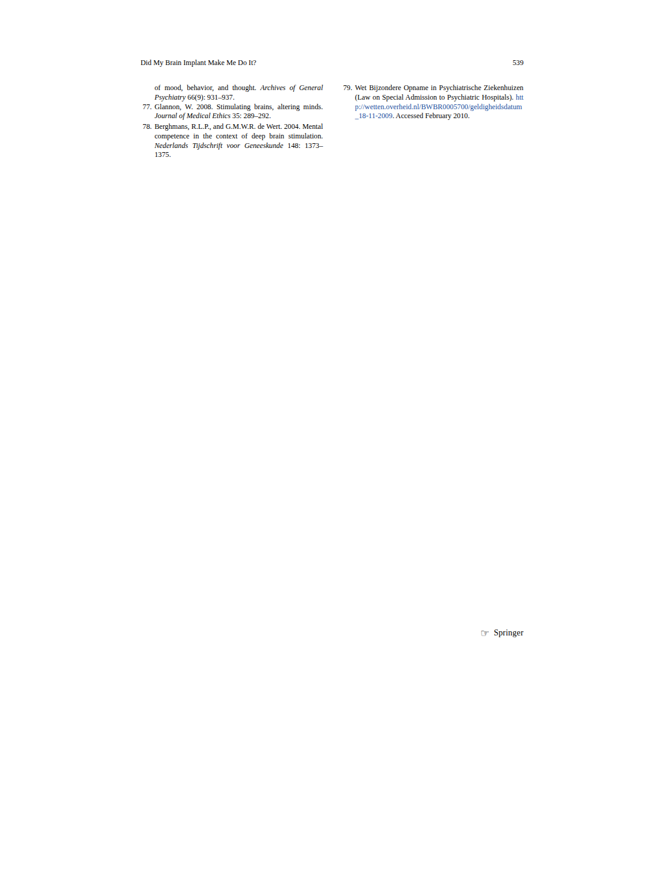Did My Brain Implant Make Me Do It? 539
of mood, behavior, and thought. Archives of General Psychiatry 66(9): 931–937.
77. Glannon, W. 2008. Stimulating brains, altering minds. Journal of Medical Ethics 35: 289–292.
78. Berghmans, R.L.P., and G.M.W.R. de Wert. 2004. Mental competence in the context of deep brain stimulation. Nederlands Tijdschrift voor Geneeskunde 148: 1373–1375.
79. Wet Bijzondere Opname in Psychiatrische Ziekenhuizen (Law on Special Admission to Psychiatric Hospitals). http://wetten.overheid.nl/BWBR0005700/geldigheidsdatum_18-11-2009. Accessed February 2010.
☞ Springer